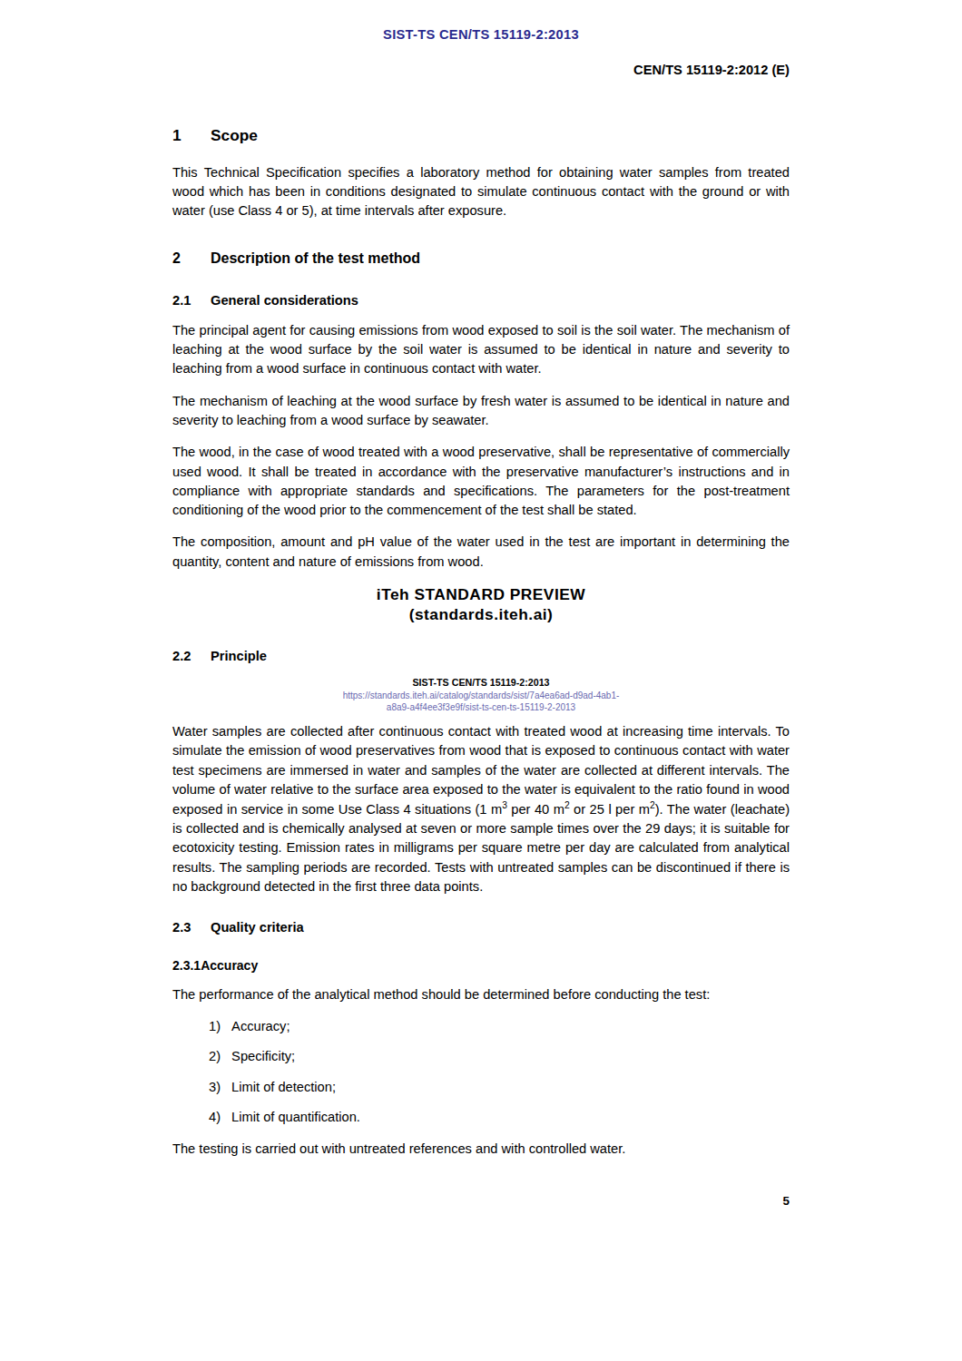SIST-TS CEN/TS 15119-2:2013
CEN/TS 15119-2:2012 (E)
1 Scope
This Technical Specification specifies a laboratory method for obtaining water samples from treated wood which has been in conditions designated to simulate continuous contact with the ground or with water (use Class 4 or 5), at time intervals after exposure.
2 Description of the test method
2.1 General considerations
The principal agent for causing emissions from wood exposed to soil is the soil water. The mechanism of leaching at the wood surface by the soil water is assumed to be identical in nature and severity to leaching from a wood surface in continuous contact with water.
The mechanism of leaching at the wood surface by fresh water is assumed to be identical in nature and severity to leaching from a wood surface by seawater.
The wood, in the case of wood treated with a wood preservative, shall be representative of commercially used wood. It shall be treated in accordance with the preservative manufacturer’s instructions and in compliance with appropriate standards and specifications. The parameters for the post-treatment conditioning of the wood prior to the commencement of the test shall be stated.
The composition, amount and pH value of the water used in the test are important in determining the quantity, content and nature of emissions from wood.
iTeh STANDARD PREVIEW
(standards.iteh.ai)
2.2 Principle
SIST-TS CEN/TS 15119-2:2013
https://standards.iteh.ai/catalog/standards/sist/7a4ea6ad-d9ad-4ab1-
a8a9-a4f4ee3f3e9f/sist-ts-cen-ts-15119-2-2013
Water samples are collected after continuous contact with treated wood at increasing time intervals. To simulate the emission of wood preservatives from wood that is exposed to continuous contact with water test specimens are immersed in water and samples of the water are collected at different intervals. The volume of water relative to the surface area exposed to the water is equivalent to the ratio found in wood exposed in service in some Use Class 4 situations (1 m3 per 40 m2 or 25 l per m2). The water (leachate) is collected and is chemically analysed at seven or more sample times over the 29 days; it is suitable for ecotoxicity testing. Emission rates in milligrams per square metre per day are calculated from analytical results. The sampling periods are recorded. Tests with untreated samples can be discontinued if there is no background detected in the first three data points.
2.3 Quality criteria
2.3.1 Accuracy
The performance of the analytical method should be determined before conducting the test:
Accuracy;
Specificity;
Limit of detection;
Limit of quantification.
The testing is carried out with untreated references and with controlled water.
5